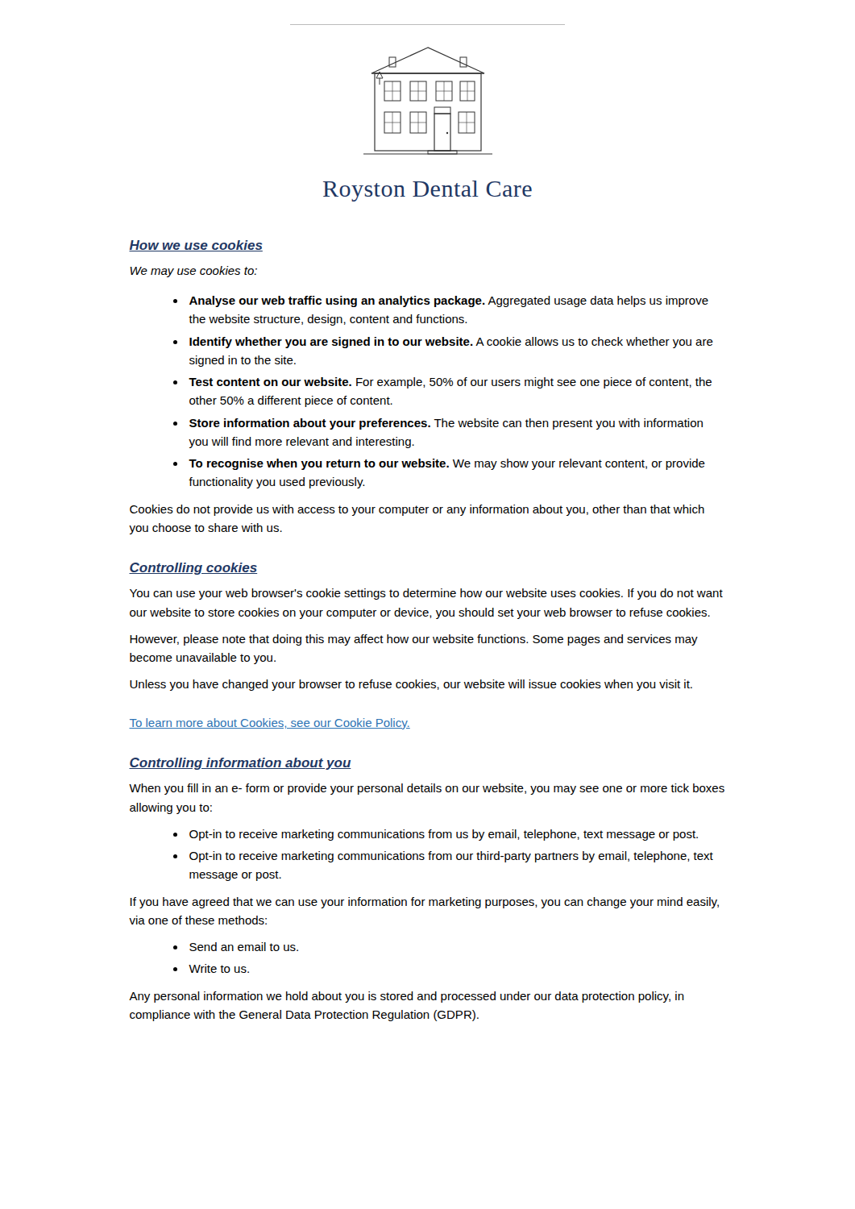Royston Dental Care
How we use cookies
We may use cookies to:
Analyse our web traffic using an analytics package. Aggregated usage data helps us improve the website structure, design, content and functions.
Identify whether you are signed in to our website. A cookie allows us to check whether you are signed in to the site.
Test content on our website. For example, 50% of our users might see one piece of content, the other 50% a different piece of content.
Store information about your preferences. The website can then present you with information you will find more relevant and interesting.
To recognise when you return to our website. We may show your relevant content, or provide functionality you used previously.
Cookies do not provide us with access to your computer or any information about you, other than that which you choose to share with us.
Controlling cookies
You can use your web browser's cookie settings to determine how our website uses cookies. If you do not want our website to store cookies on your computer or device, you should set your web browser to refuse cookies.
However, please note that doing this may affect how our website functions. Some pages and services may become unavailable to you.
Unless you have changed your browser to refuse cookies, our website will issue cookies when you visit it.
To learn more about Cookies, see our Cookie Policy.
Controlling information about you
When you fill in an e- form or provide your personal details on our website, you may see one or more tick boxes allowing you to:
Opt-in to receive marketing communications from us by email, telephone, text message or post.
Opt-in to receive marketing communications from our third-party partners by email, telephone, text message or post.
If you have agreed that we can use your information for marketing purposes, you can change your mind easily, via one of these methods:
Send an email to us.
Write to us.
Any personal information we hold about you is stored and processed under our data protection policy, in compliance with the General Data Protection Regulation (GDPR).